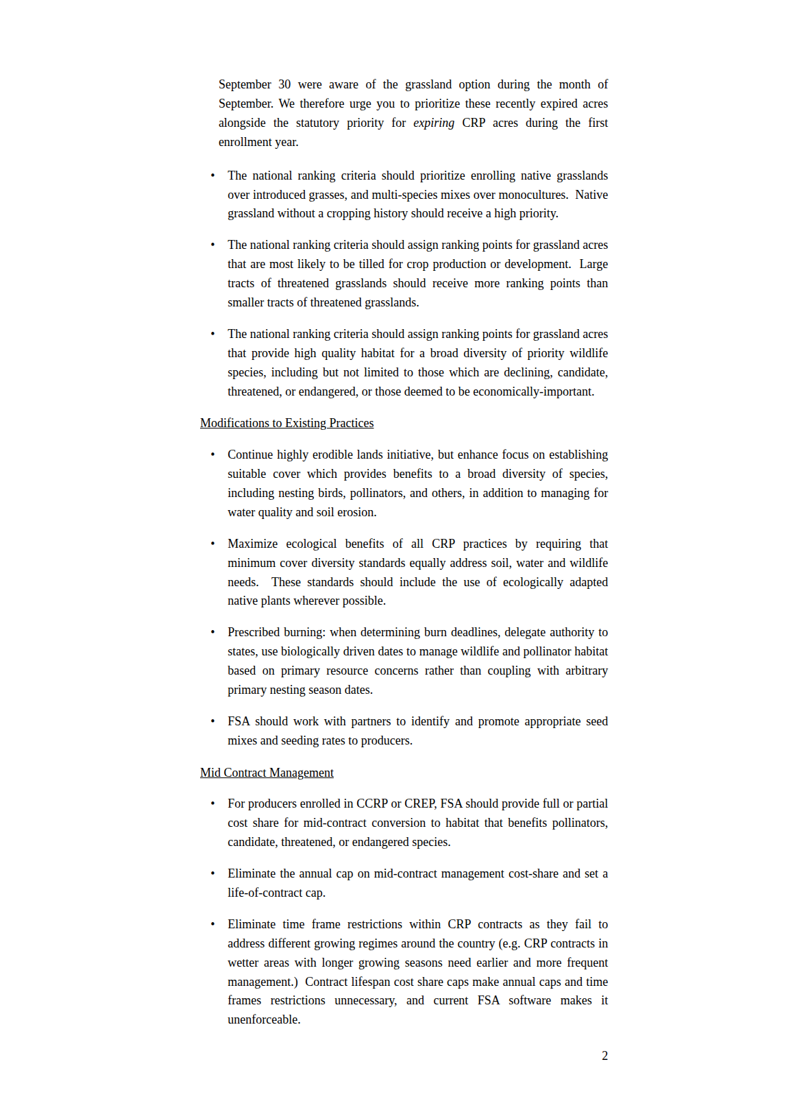September 30 were aware of the grassland option during the month of September. We therefore urge you to prioritize these recently expired acres alongside the statutory priority for expiring CRP acres during the first enrollment year.
The national ranking criteria should prioritize enrolling native grasslands over introduced grasses, and multi-species mixes over monocultures. Native grassland without a cropping history should receive a high priority.
The national ranking criteria should assign ranking points for grassland acres that are most likely to be tilled for crop production or development. Large tracts of threatened grasslands should receive more ranking points than smaller tracts of threatened grasslands.
The national ranking criteria should assign ranking points for grassland acres that provide high quality habitat for a broad diversity of priority wildlife species, including but not limited to those which are declining, candidate, threatened, or endangered, or those deemed to be economically-important.
Modifications to Existing Practices
Continue highly erodible lands initiative, but enhance focus on establishing suitable cover which provides benefits to a broad diversity of species, including nesting birds, pollinators, and others, in addition to managing for water quality and soil erosion.
Maximize ecological benefits of all CRP practices by requiring that minimum cover diversity standards equally address soil, water and wildlife needs. These standards should include the use of ecologically adapted native plants wherever possible.
Prescribed burning: when determining burn deadlines, delegate authority to states, use biologically driven dates to manage wildlife and pollinator habitat based on primary resource concerns rather than coupling with arbitrary primary nesting season dates.
FSA should work with partners to identify and promote appropriate seed mixes and seeding rates to producers.
Mid Contract Management
For producers enrolled in CCRP or CREP, FSA should provide full or partial cost share for mid-contract conversion to habitat that benefits pollinators, candidate, threatened, or endangered species.
Eliminate the annual cap on mid-contract management cost-share and set a life-of-contract cap.
Eliminate time frame restrictions within CRP contracts as they fail to address different growing regimes around the country (e.g. CRP contracts in wetter areas with longer growing seasons need earlier and more frequent management.) Contract lifespan cost share caps make annual caps and time frames restrictions unnecessary, and current FSA software makes it unenforceable.
2